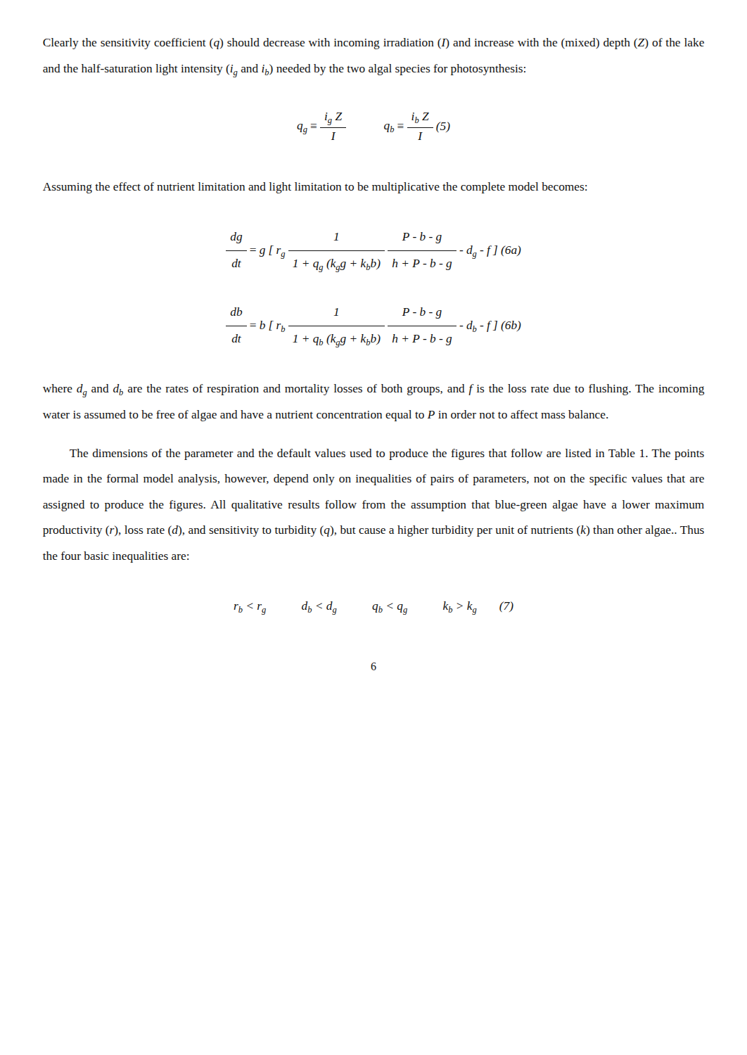Clearly the sensitivity coefficient (q) should decrease with incoming irradiation (I) and increase with the (mixed) depth (Z) of the lake and the half-saturation light intensity (ig and ib) needed by the two algal species for photosynthesis:
qg ≡ ig Z I qb ≡ ib Z I (5)
Assuming the effect of nutrient limitation and light limitation to be multiplicative the complete model becomes:
dg dt = g [ rg 11 + qg (kgg + kbb) P - b - g h + P - b - g - dg - f ] (6a)
db dt = b [ rb 11 + qb (kgg + kbb) P - b - g h + P - b - g - db - f ] (6b)
where dg and db are the rates of respiration and mortality losses of both groups, and f is the loss rate due to flushing. The incoming water is assumed to be free of algae and have a nutrient concentration equal to P in order not to affect mass balance.
The dimensions of the parameter and the default values used to produce the figures that follow are listed in Table 1. The points made in the formal model analysis, however, depend only on inequalities of pairs of parameters, not on the specific values that are assigned to produce the figures. All qualitative results follow from the assumption that blue-green algae have a lower maximum productivity (r), loss rate (d), and sensitivity to turbidity (q), but cause a higher turbidity per unit of nutrients (k) than other algae.. Thus the four basic inequalities are:
rb < rg db < dg qb < qg kb > kg (7)
6